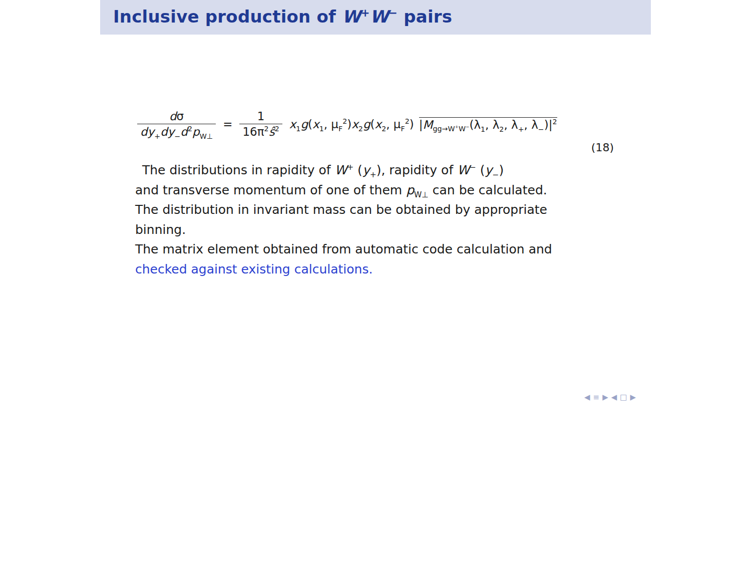Inclusive production of W+W− pairs
dσ dy+dy−d 2 pW⊥ = 1 16π2 ŝ 2 x 1 g(x 1, μF 2)x 2 g(x 2, μF 2)|Mgg→W+W−(λ1, λ2, λ+, λ−)|2
(18)
The distributions in rapidity of W+ (y+), rapidity of W− (y−)
and transverse momentum of one of them pW⊥ can be calculated.
The distribution in invariant mass can be obtained by appropriate
binning.
The matrix element obtained from automatic code calculation and
checked against existing calculations.
◀≡▶◀□▶